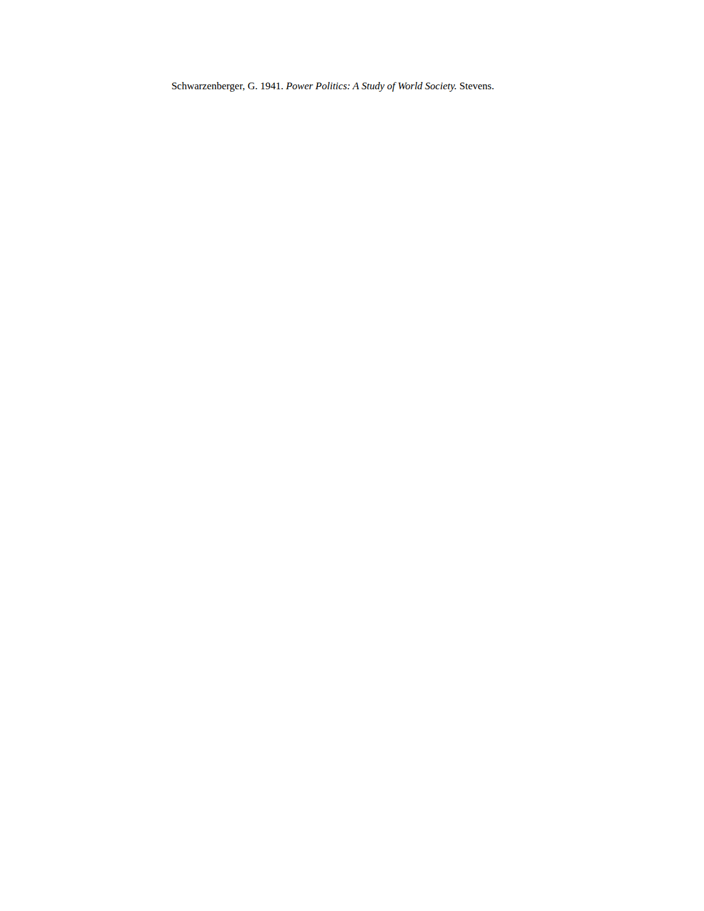Schwarzenberger, G. 1941. Power Politics: A Study of World Society. Stevens.